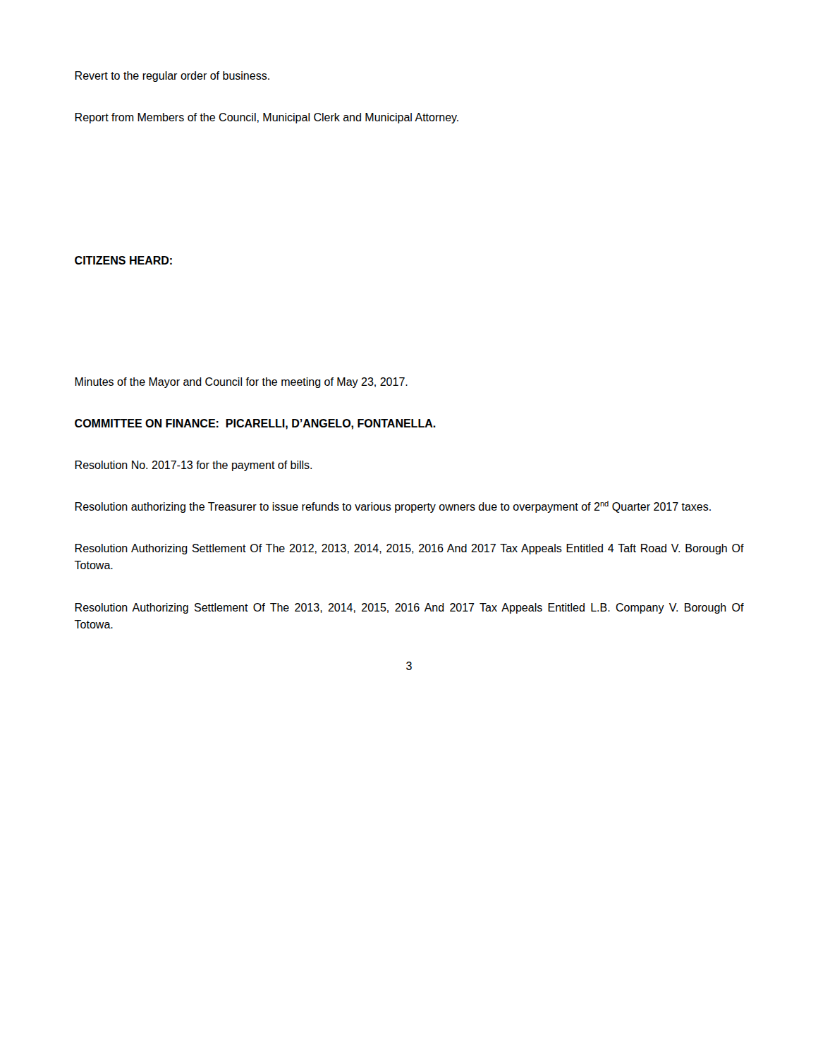Revert to the regular order of business.
Report from Members of the Council, Municipal Clerk and Municipal Attorney.
CITIZENS HEARD:
Minutes of the Mayor and Council for the meeting of May 23, 2017.
COMMITTEE ON FINANCE: PICARELLI, D’ANGELO, FONTANELLA.
Resolution No. 2017-13 for the payment of bills.
Resolution authorizing the Treasurer to issue refunds to various property owners due to overpayment of 2nd Quarter 2017 taxes.
Resolution Authorizing Settlement Of The 2012, 2013, 2014, 2015, 2016 And 2017 Tax Appeals Entitled 4 Taft Road V. Borough Of Totowa.
Resolution Authorizing Settlement Of The 2013, 2014, 2015, 2016 And 2017 Tax Appeals Entitled L.B. Company V. Borough Of Totowa.
3